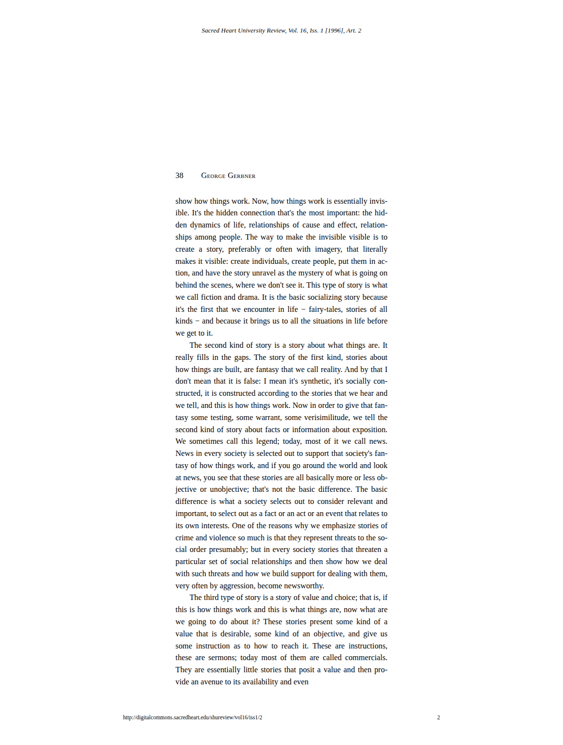Sacred Heart University Review, Vol. 16, Iss. 1 [1996], Art. 2
38 George Gerbner
show how things work. Now, how things work is essentially invisible. It's the hidden connection that's the most important: the hidden dynamics of life, relationships of cause and effect, relationships among people. The way to make the invisible visible is to create a story, preferably or often with imagery, that literally makes it visible: create individuals, create people, put them in action, and have the story unravel as the mystery of what is going on behind the scenes, where we don't see it. This type of story is what we call fiction and drama. It is the basic socializing story because it's the first that we encounter in life − fairy-tales, stories of all kinds − and because it brings us to all the situations in life before we get to it.
The second kind of story is a story about what things are. It really fills in the gaps. The story of the first kind, stories about how things are built, are fantasy that we call reality. And by that I don't mean that it is false: I mean it's synthetic, it's socially constructed, it is constructed according to the stories that we hear and we tell, and this is how things work. Now in order to give that fantasy some testing, some warrant, some verisimilitude, we tell the second kind of story about facts or information about exposition. We sometimes call this legend; today, most of it we call news. News in every society is selected out to support that society's fantasy of how things work, and if you go around the world and look at news, you see that these stories are all basically more or less objective or unobjective; that's not the basic difference. The basic difference is what a society selects out to consider relevant and important, to select out as a fact or an act or an event that relates to its own interests. One of the reasons why we emphasize stories of crime and violence so much is that they represent threats to the social order presumably; but in every society stories that threaten a particular set of social relationships and then show how we deal with such threats and how we build support for dealing with them, very often by aggression, become newsworthy.
The third type of story is a story of value and choice; that is, if this is how things work and this is what things are, now what are we going to do about it? These stories present some kind of a value that is desirable, some kind of an objective, and give us some instruction as to how to reach it. These are instructions, these are sermons; today most of them are called commercials. They are essentially little stories that posit a value and then provide an avenue to its availability and even
http://digitalcommons.sacredheart.edu/shureview/vol16/iss1/2 2